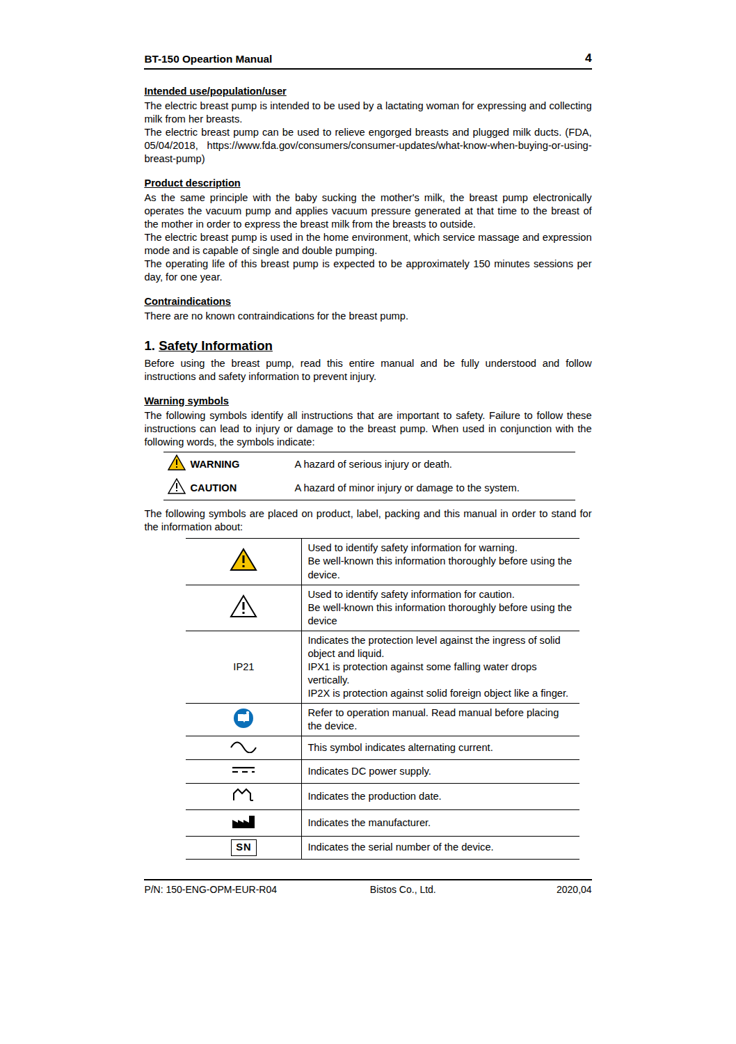BT-150 Opeartion Manual
4
Intended use/population/user
The electric breast pump is intended to be used by a lactating woman for expressing and collecting milk from her breasts.
The electric breast pump can be used to relieve engorged breasts and plugged milk ducts. (FDA, 05/04/2018, https://www.fda.gov/consumers/consumer-updates/what-know-when-buying-or-using-breast-pump)
Product description
As the same principle with the baby sucking the mother's milk, the breast pump electronically operates the vacuum pump and applies vacuum pressure generated at that time to the breast of the mother in order to express the breast milk from the breasts to outside.
The electric breast pump is used in the home environment, which service massage and expression mode and is capable of single and double pumping.
The operating life of this breast pump is expected to be approximately 150 minutes sessions per day, for one year.
Contraindications
There are no known contraindications for the breast pump.
1. Safety Information
Before using the breast pump, read this entire manual and be fully understood and follow instructions and safety information to prevent injury.
Warning symbols
The following symbols identify all instructions that are important to safety. Failure to follow these instructions can lead to injury or damage to the breast pump. When used in conjunction with the following words, the symbols indicate:
| WARNING | A hazard of serious injury or death. |
| CAUTION | A hazard of minor injury or damage to the system. |
The following symbols are placed on product, label, packing and this manual in order to stand for the information about:
| | Used to identify safety information for warning. Be well-known this information thoroughly before using the device. |
| | Used to identify safety information for caution. Be well-known this information thoroughly before using the device |
| IP21 | Indicates the protection level against the ingress of solid object and liquid. IPX1 is protection against some falling water drops vertically. IP2X is protection against solid foreign object like a finger. |
| | Refer to operation manual. Read manual before placing the device. |
| | This symbol indicates alternating current. |
| | Indicates DC power supply. |
| | Indicates the production date. |
| | Indicates the manufacturer. |
| SN | Indicates the serial number of the device. |
P/N: 150-ENG-OPM-EUR-R04
Bistos Co., Ltd.
2020,04